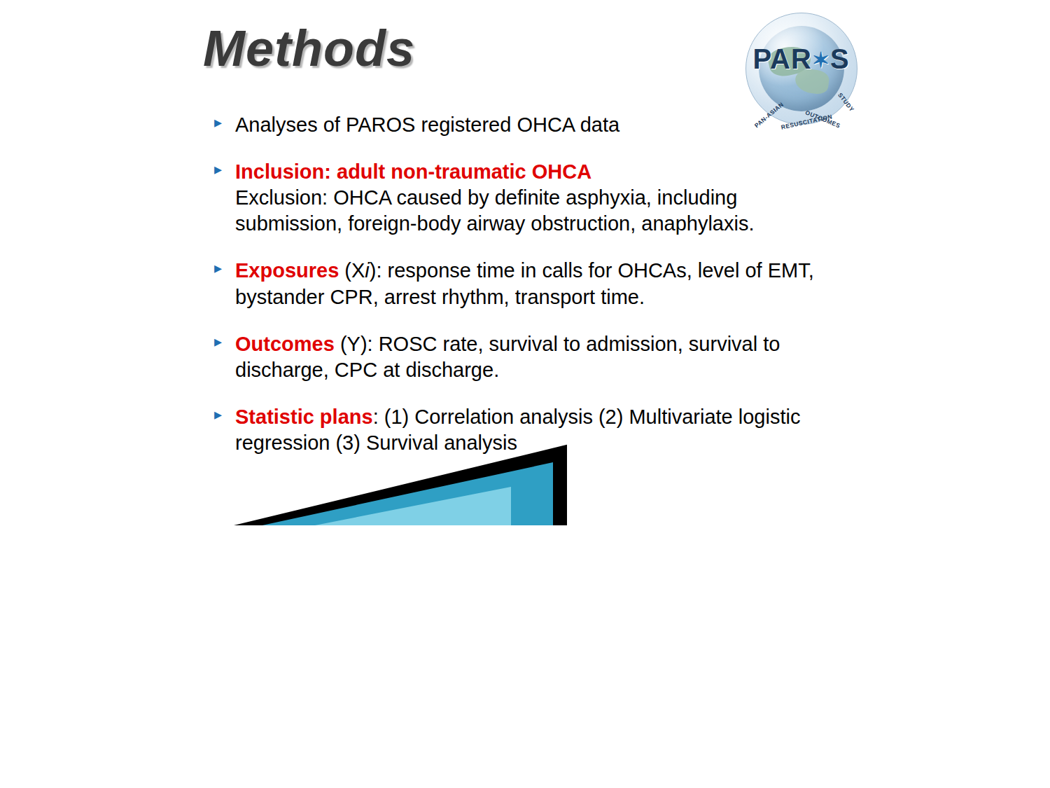Methods
PAR✶S
PAN-ASIAN RESUSCITATION OUTCOMES STUDY
Analyses of PAROS registered OHCA data
Inclusion: adult non-traumatic OHCA
Exclusion: OHCA caused by definite asphyxia, including submission, foreign-body airway obstruction, anaphylaxis.
Exposures (Xi): response time in calls for OHCAs, level of EMT, bystander CPR, arrest rhythm, transport time.
Outcomes (Y): ROSC rate, survival to admission, survival to discharge, CPC at discharge.
Statistic plans: (1) Correlation analysis (2) Multivariate logistic regression (3) Survival analysis